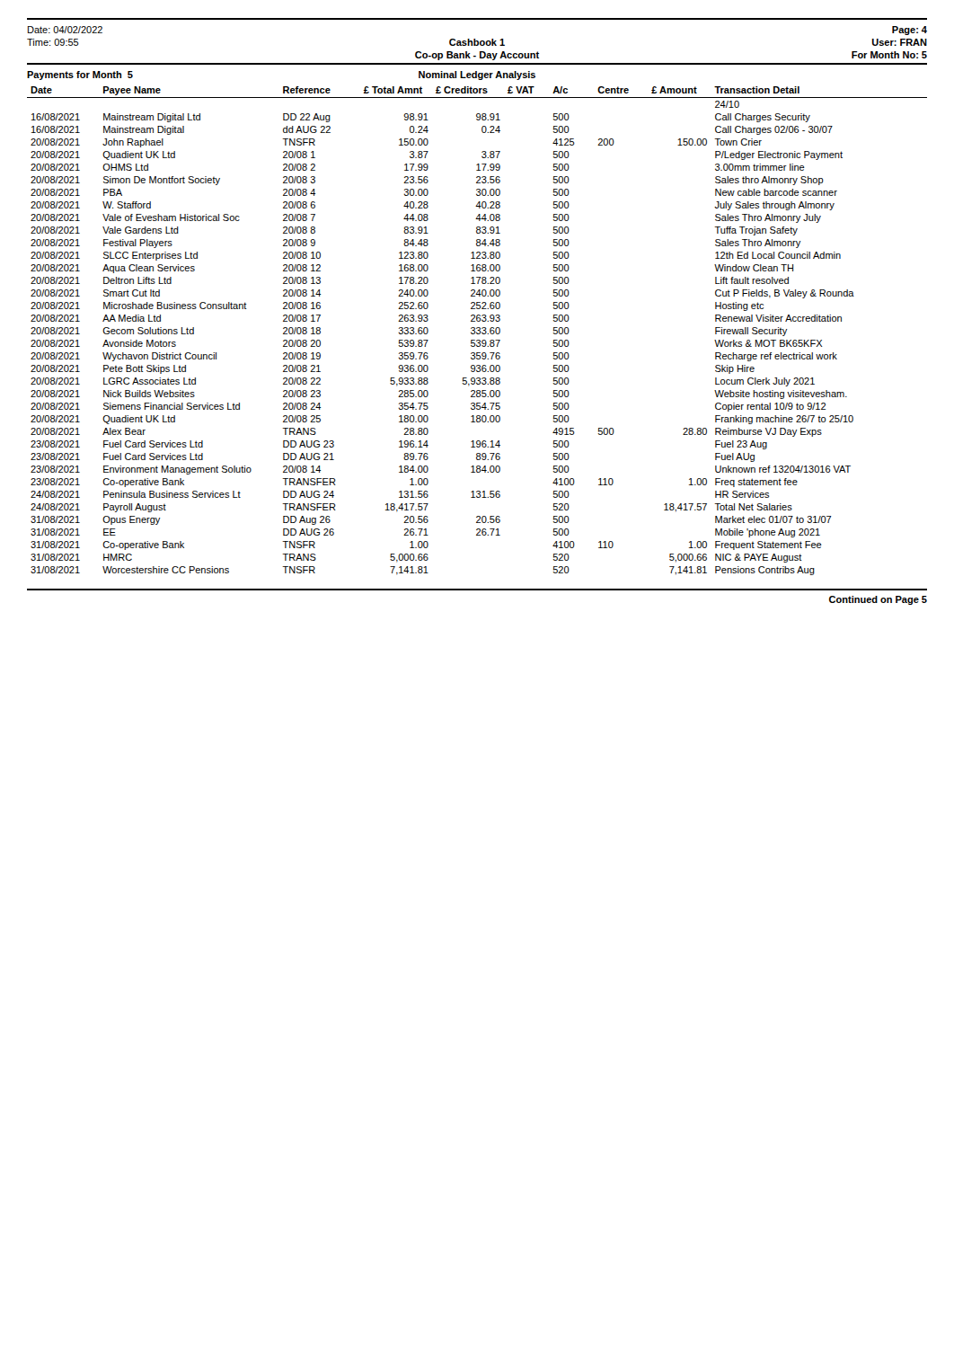| Date: 04/02/2022 | | Page: 4 |
| Time: 09:55 | Cashbook 1 | User: FRAN |
| | Co-op Bank - Day Account | For Month No: 5 |
| Payments for Month 5 | Nominal Ledger Analysis | |
| Date | Payee Name | Reference | £ Total Amnt | £ Creditors | £ VAT | A/c | Centre | £ Amount | Transaction Detail |
| --- | --- | --- | --- | --- | --- | --- | --- | --- | --- |
| | 24/10 |
| 16/08/2021 | Mainstream Digital Ltd | DD 22 Aug | 98.91 | 98.91 | | 500 | | | Call Charges Security |
| 16/08/2021 | Mainstream Digital | dd AUG 22 | 0.24 | 0.24 | | 500 | | | Call Charges 02/06 - 30/07 |
| 20/08/2021 | John Raphael | TNSFR | 150.00 | | | 4125 | 200 | 150.00 | Town Crier |
| 20/08/2021 | Quadient UK Ltd | 20/08 1 | 3.87 | 3.87 | | 500 | | | P/Ledger Electronic Payment |
| 20/08/2021 | OHMS Ltd | 20/08 2 | 17.99 | 17.99 | | 500 | | | 3.00mm trimmer line |
| 20/08/2021 | Simon De Montfort Society | 20/08 3 | 23.56 | 23.56 | | 500 | | | Sales thro Almonry Shop |
| 20/08/2021 | PBA | 20/08 4 | 30.00 | 30.00 | | 500 | | | New cable barcode scanner |
| 20/08/2021 | W. Stafford | 20/08 6 | 40.28 | 40.28 | | 500 | | | July Sales through Almonry |
| 20/08/2021 | Vale of Evesham Historical Soc | 20/08 7 | 44.08 | 44.08 | | 500 | | | Sales Thro Almonry July |
| 20/08/2021 | Vale Gardens Ltd | 20/08 8 | 83.91 | 83.91 | | 500 | | | Tuffa Trojan Safety |
| 20/08/2021 | Festival Players | 20/08 9 | 84.48 | 84.48 | | 500 | | | Sales Thro Almonry |
| 20/08/2021 | SLCC Enterprises Ltd | 20/08 10 | 123.80 | 123.80 | | 500 | | | 12th Ed Local Council Admin |
| 20/08/2021 | Aqua Clean Services | 20/08 12 | 168.00 | 168.00 | | 500 | | | Window Clean TH |
| 20/08/2021 | Deltron Lifts Ltd | 20/08 13 | 178.20 | 178.20 | | 500 | | | Lift fault resolved |
| 20/08/2021 | Smart Cut ltd | 20/08 14 | 240.00 | 240.00 | | 500 | | | Cut P Fields, B Valey & Rounda |
| 20/08/2021 | Microshade Business Consultant | 20/08 16 | 252.60 | 252.60 | | 500 | | | Hosting etc |
| 20/08/2021 | AA Media Ltd | 20/08 17 | 263.93 | 263.93 | | 500 | | | Renewal Visiter Accreditation |
| 20/08/2021 | Gecom Solutions Ltd | 20/08 18 | 333.60 | 333.60 | | 500 | | | Firewall Security |
| 20/08/2021 | Avonside Motors | 20/08 20 | 539.87 | 539.87 | | 500 | | | Works & MOT BK65KFX |
| 20/08/2021 | Wychavon District Council | 20/08 19 | 359.76 | 359.76 | | 500 | | | Recharge ref electrical work |
| 20/08/2021 | Pete Bott Skips Ltd | 20/08 21 | 936.00 | 936.00 | | 500 | | | Skip Hire |
| 20/08/2021 | LGRC Associates Ltd | 20/08 22 | 5,933.88 | 5,933.88 | | 500 | | | Locum Clerk July 2021 |
| 20/08/2021 | Nick Builds Websites | 20/08 23 | 285.00 | 285.00 | | 500 | | | Website hosting visitevesham. |
| 20/08/2021 | Siemens Financial Services Ltd | 20/08 24 | 354.75 | 354.75 | | 500 | | | Copier rental 10/9 to 9/12 |
| 20/08/2021 | Quadient UK Ltd | 20/08 25 | 180.00 | 180.00 | | 500 | | | Franking machine 26/7 to 25/10 |
| 20/08/2021 | Alex Bear | TRANS | 28.80 | | | 4915 | 500 | 28.80 | Reimburse VJ Day Exps |
| 23/08/2021 | Fuel Card Services Ltd | DD AUG 23 | 196.14 | 196.14 | | 500 | | | Fuel 23 Aug |
| 23/08/2021 | Fuel Card Services Ltd | DD AUG 21 | 89.76 | 89.76 | | 500 | | | Fuel AUg |
| 23/08/2021 | Environment Management Solutio | 20/08 14 | 184.00 | 184.00 | | 500 | | | Unknown ref 13204/13016 VAT |
| 23/08/2021 | Co-operative Bank | TRANSFER | 1.00 | | | 4100 | 110 | 1.00 | Freq statement fee |
| 24/08/2021 | Peninsula Business Services Lt | DD AUG 24 | 131.56 | 131.56 | | 500 | | | HR Services |
| 24/08/2021 | Payroll August | TRANSFER | 18,417.57 | | | 520 | | 18,417.57 | Total Net Salaries |
| 31/08/2021 | Opus Energy | DD Aug 26 | 20.56 | 20.56 | | 500 | | | Market elec 01/07 to 31/07 |
| 31/08/2021 | EE | DD AUG 26 | 26.71 | 26.71 | | 500 | | | Mobile 'phone Aug 2021 |
| 31/08/2021 | Co-operative Bank | TNSFR | 1.00 | | | 4100 | 110 | 1.00 | Frequent Statement Fee |
| 31/08/2021 | HMRC | TRANS | 5,000.66 | | | 520 | | 5,000.66 | NIC & PAYE August |
| 31/08/2021 | Worcestershire CC Pensions | TNSFR | 7,141.81 | | | 520 | | 7,141.81 | Pensions Contribs Aug |
Continued on Page 5